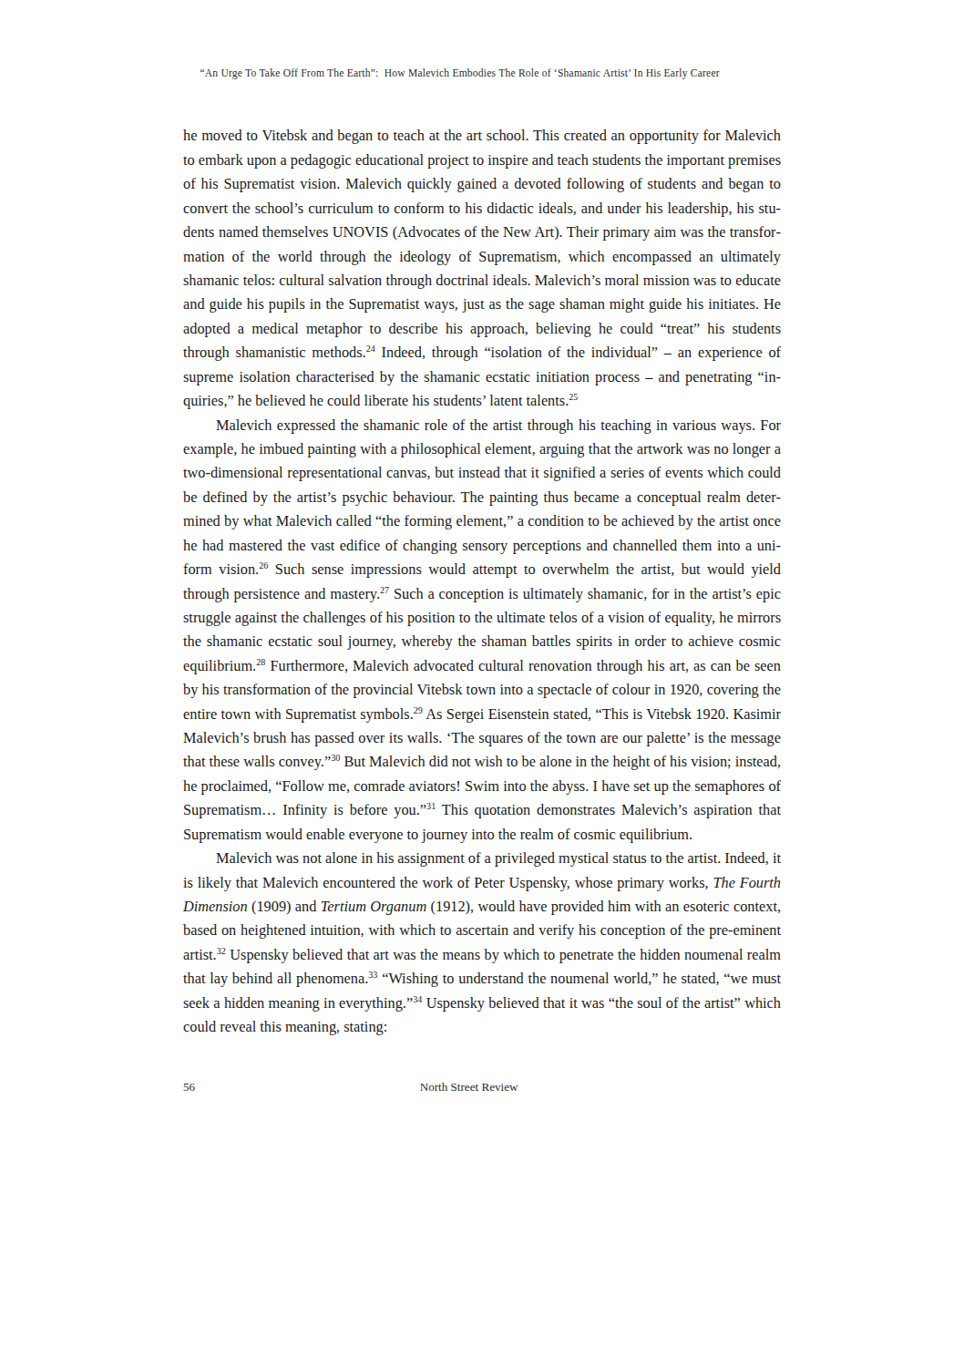“An Urge To Take Off From The Earth”: How Malevich Embodies The Role of ‘Shamanic Artist’ In His Early Career
he moved to Vitebsk and began to teach at the art school. This created an opportunity for Malevich to embark upon a pedagogic educational project to inspire and teach students the important premises of his Suprematist vision. Malevich quickly gained a devoted following of students and began to convert the school’s curriculum to conform to his didactic ideals, and under his leadership, his students named themselves UNOVIS (Advocates of the New Art). Their primary aim was the transformation of the world through the ideology of Suprematism, which encompassed an ultimately shamanic telos: cultural salvation through doctrinal ideals. Malevich’s moral mission was to educate and guide his pupils in the Suprematist ways, just as the sage shaman might guide his initiates. He adopted a medical metaphor to describe his approach, believing he could “treat” his students through shamanistic methods.24 Indeed, through “isolation of the individual” – an experience of supreme isolation characterised by the shamanic ecstatic initiation process – and penetrating “inquiries,” he believed he could liberate his students’ latent talents.25
Malevich expressed the shamanic role of the artist through his teaching in various ways. For example, he imbued painting with a philosophical element, arguing that the artwork was no longer a two-dimensional representational canvas, but instead that it signified a series of events which could be defined by the artist’s psychic behaviour. The painting thus became a conceptual realm determined by what Malevich called “the forming element,” a condition to be achieved by the artist once he had mastered the vast edifice of changing sensory perceptions and channelled them into a uniform vision.26 Such sense impressions would attempt to overwhelm the artist, but would yield through persistence and mastery.27 Such a conception is ultimately shamanic, for in the artist’s epic struggle against the challenges of his position to the ultimate telos of a vision of equality, he mirrors the shamanic ecstatic soul journey, whereby the shaman battles spirits in order to achieve cosmic equilibrium.28 Furthermore, Malevich advocated cultural renovation through his art, as can be seen by his transformation of the provincial Vitebsk town into a spectacle of colour in 1920, covering the entire town with Suprematist symbols.29 As Sergei Eisenstein stated, “This is Vitebsk 1920. Kasimir Malevich’s brush has passed over its walls. ‘The squares of the town are our palette’ is the message that these walls convey.”30 But Malevich did not wish to be alone in the height of his vision; instead, he proclaimed, “Follow me, comrade aviators! Swim into the abyss. I have set up the semaphores of Suprematism… Infinity is before you.”31 This quotation demonstrates Malevich’s aspiration that Suprematism would enable everyone to journey into the realm of cosmic equilibrium.
Malevich was not alone in his assignment of a privileged mystical status to the artist. Indeed, it is likely that Malevich encountered the work of Peter Uspensky, whose primary works, The Fourth Dimension (1909) and Tertium Organum (1912), would have provided him with an esoteric context, based on heightened intuition, with which to ascertain and verify his conception of the pre-eminent artist.32 Uspensky believed that art was the means by which to penetrate the hidden noumenal realm that lay behind all phenomena.33 “Wishing to understand the noumenal world,” he stated, “we must seek a hidden meaning in everything.”34 Uspensky believed that it was “the soul of the artist” which could reveal this meaning, stating:
56 North Street Review